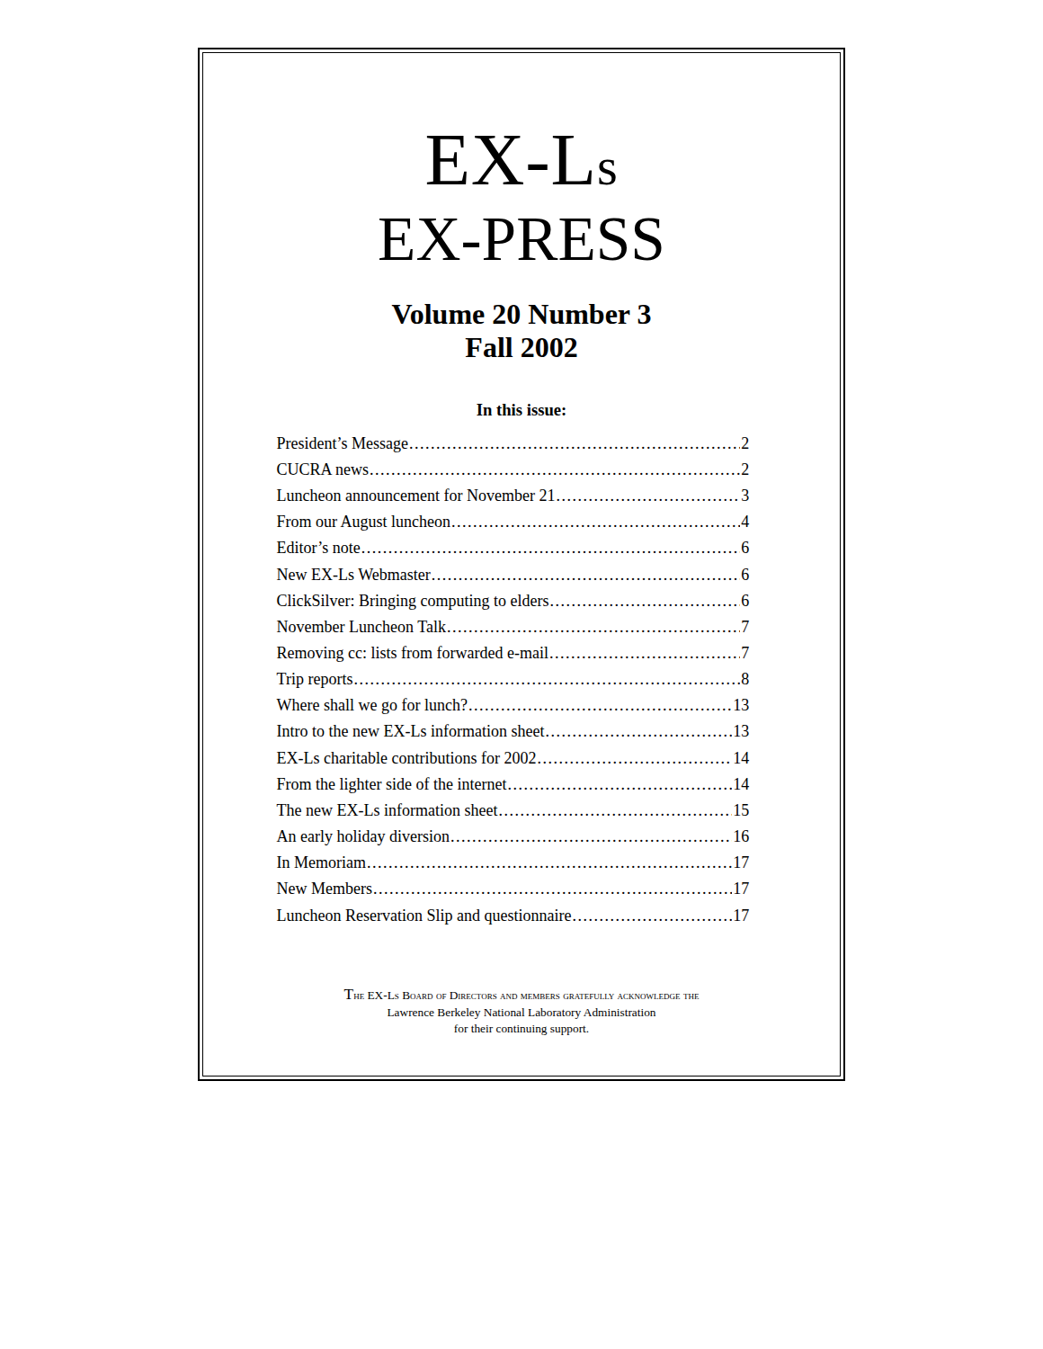EX-Ls
EX-PRESS
Volume 20 Number 3
Fall 2002
In this issue:
President’s Message..................................................................................................................... 2
CUCRA news..................................................................................................................... 2
Luncheon announcement for November 21..................................................................................................................... 3
From our August luncheon..................................................................................................................... 4
Editor’s note..................................................................................................................... 6
New EX-Ls Webmaster..................................................................................................................... 6
ClickSilver: Bringing computing to elders..................................................................................................................... 6
November Luncheon Talk..................................................................................................................... 7
Removing cc: lists from forwarded e-mail..................................................................................................................... 7
Trip reports..................................................................................................................... 8
Where shall we go for lunch?..................................................................................................................... 13
Intro to the new EX-Ls information sheet..................................................................................................................... 13
EX-Ls charitable contributions for 2002..................................................................................................................... 14
From the lighter side of the internet..................................................................................................................... 14
The new EX-Ls information sheet..................................................................................................................... 15
An early holiday diversion..................................................................................................................... 16
In Memoriam..................................................................................................................... 17
New Members..................................................................................................................... 17
Luncheon Reservation Slip and questionnaire..................................................................................................................... 17
The EX-Ls Board of Directors and members gratefully acknowledge the
Lawrence Berkeley National Laboratory Administration
for their continuing support.